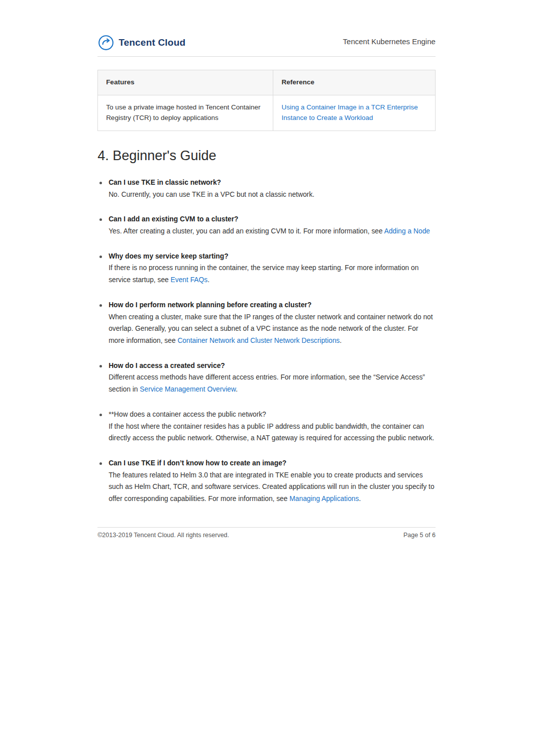Tencent Cloud
Tencent Kubernetes Engine
| Features | Reference |
| --- | --- |
| To use a private image hosted in Tencent Container Registry (TCR) to deploy applications | Using a Container Image in a TCR Enterprise Instance to Create a Workload |
4. Beginner's Guide
Can I use TKE in classic network? No. Currently, you can use TKE in a VPC but not a classic network.
Can I add an existing CVM to a cluster? Yes. After creating a cluster, you can add an existing CVM to it. For more information, see Adding a Node
Why does my service keep starting? If there is no process running in the container, the service may keep starting. For more information on service startup, see Event FAQs.
How do I perform network planning before creating a cluster? When creating a cluster, make sure that the IP ranges of the cluster network and container network do not overlap. Generally, you can select a subnet of a VPC instance as the node network of the cluster. For more information, see Container Network and Cluster Network Descriptions.
How do I access a created service? Different access methods have different access entries. For more information, see the “Service Access” section in Service Management Overview.
**How does a container access the public network? If the host where the container resides has a public IP address and public bandwidth, the container can directly access the public network. Otherwise, a NAT gateway is required for accessing the public network.
Can I use TKE if I don’t know how to create an image? The features related to Helm 3.0 that are integrated in TKE enable you to create products and services such as Helm Chart, TCR, and software services. Created applications will run in the cluster you specify to offer corresponding capabilities. For more information, see Managing Applications.
©2013-2019 Tencent Cloud. All rights reserved.
Page 5 of 6